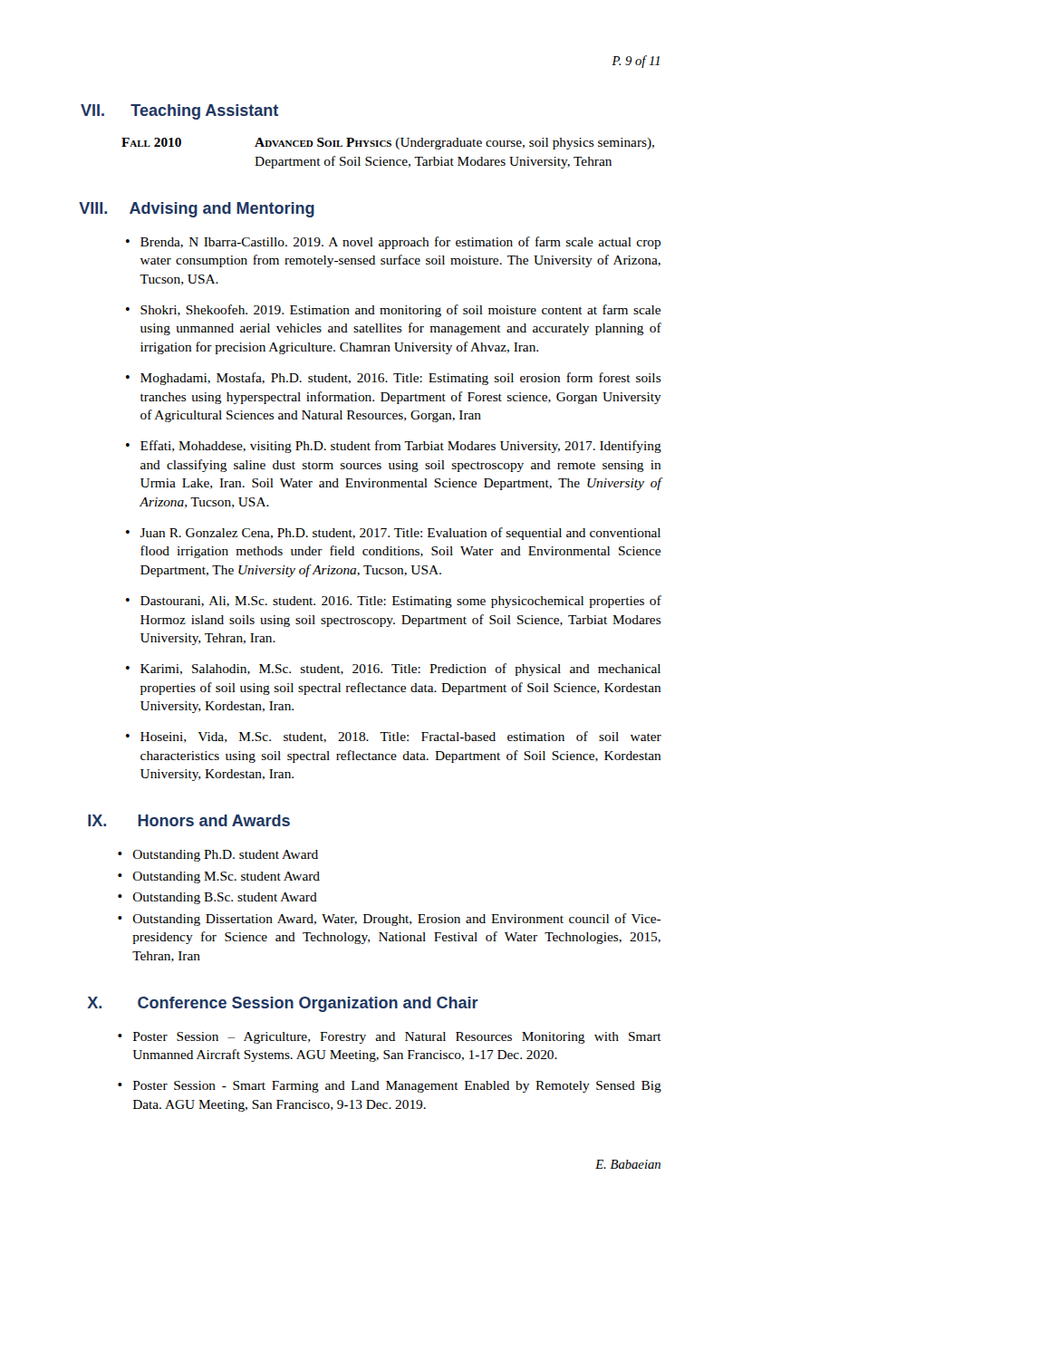P. 9 of 11
VII.
Teaching Assistant
Fall 2010 Advanced Soil Physics (Undergraduate course, soil physics seminars), Department of Soil Science, Tarbiat Modares University, Tehran
VIII.
Advising and Mentoring
Brenda, N Ibarra-Castillo. 2019. A novel approach for estimation of farm scale actual crop water consumption from remotely-sensed surface soil moisture. The University of Arizona, Tucson, USA.
Shokri, Shekoofeh. 2019. Estimation and monitoring of soil moisture content at farm scale using unmanned aerial vehicles and satellites for management and accurately planning of irrigation for precision Agriculture. Chamran University of Ahvaz, Iran.
Moghadami, Mostafa, Ph.D. student, 2016. Title: Estimating soil erosion form forest soils tranches using hyperspectral information. Department of Forest science, Gorgan University of Agricultural Sciences and Natural Resources, Gorgan, Iran
Effati, Mohaddese, visiting Ph.D. student from Tarbiat Modares University, 2017. Identifying and classifying saline dust storm sources using soil spectroscopy and remote sensing in Urmia Lake, Iran. Soil Water and Environmental Science Department, The University of Arizona, Tucson, USA.
Juan R. Gonzalez Cena, Ph.D. student, 2017. Title: Evaluation of sequential and conventional flood irrigation methods under field conditions, Soil Water and Environmental Science Department, The University of Arizona, Tucson, USA.
Dastourani, Ali, M.Sc. student. 2016. Title: Estimating some physicochemical properties of Hormoz island soils using soil spectroscopy. Department of Soil Science, Tarbiat Modares University, Tehran, Iran.
Karimi, Salahodin, M.Sc. student, 2016. Title: Prediction of physical and mechanical properties of soil using soil spectral reflectance data. Department of Soil Science, Kordestan University, Kordestan, Iran.
Hoseini, Vida, M.Sc. student, 2018. Title: Fractal-based estimation of soil water characteristics using soil spectral reflectance data. Department of Soil Science, Kordestan University, Kordestan, Iran.
IX.
Honors and Awards
Outstanding Ph.D. student Award
Outstanding M.Sc. student Award
Outstanding B.Sc. student Award
Outstanding Dissertation Award, Water, Drought, Erosion and Environment council of Vice-presidency for Science and Technology, National Festival of Water Technologies, 2015, Tehran, Iran
X.
Conference Session Organization and Chair
Poster Session – Agriculture, Forestry and Natural Resources Monitoring with Smart Unmanned Aircraft Systems. AGU Meeting, San Francisco, 1-17 Dec. 2020.
Poster Session - Smart Farming and Land Management Enabled by Remotely Sensed Big Data. AGU Meeting, San Francisco, 9-13 Dec. 2019.
E. Babaeian